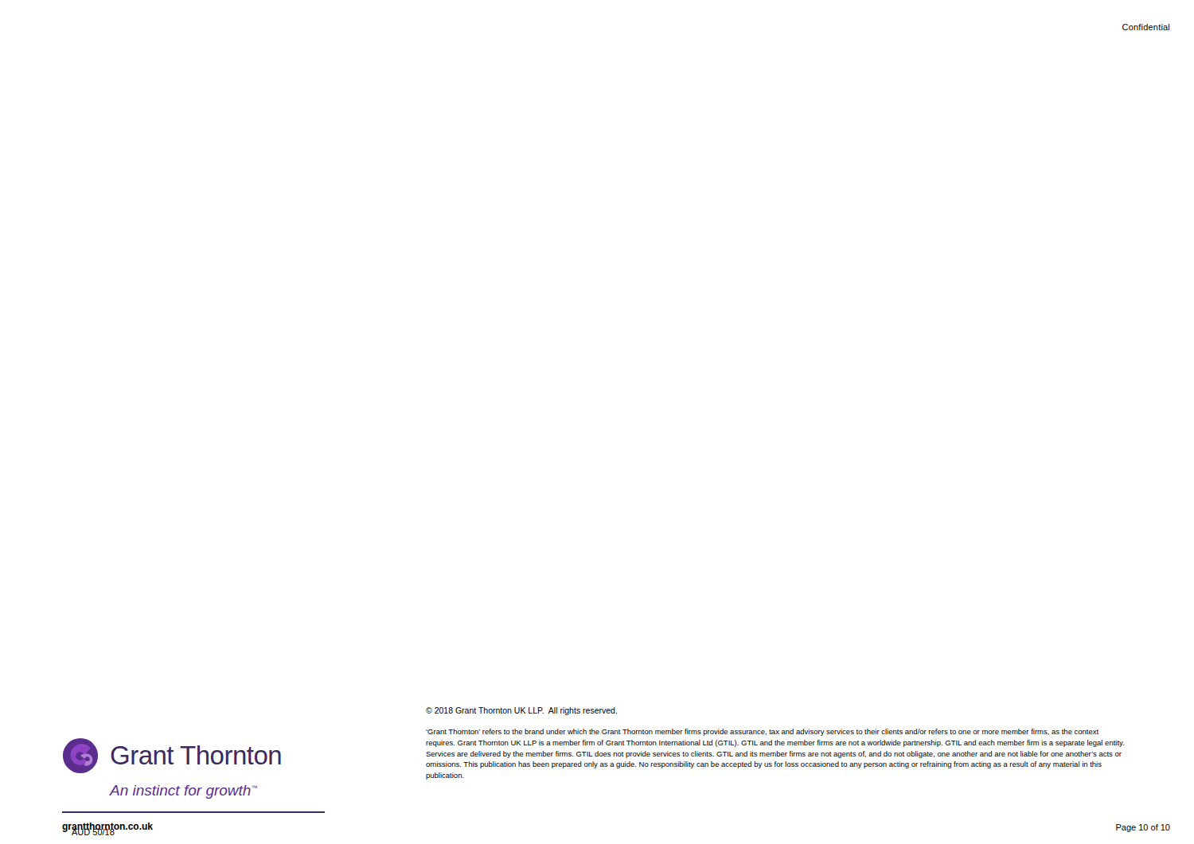Confidential
© 2018 Grant Thornton UK LLP. All rights reserved.
‘Grant Thornton’ refers to the brand under which the Grant Thornton member firms provide assurance, tax and advisory services to their clients and/or refers to one or more member firms, as the context requires. Grant Thornton UK LLP is a member firm of Grant Thornton International Ltd (GTIL). GTIL and the member firms are not a worldwide partnership. GTIL and each member firm is a separate legal entity. Services are delivered by the member firms. GTIL does not provide services to clients. GTIL and its member firms are not agents of, and do not obligate, one another and are not liable for one another’s acts or omissions. This publication has been prepared only as a guide. No responsibility can be accepted by us for loss occasioned to any person acting or refraining from acting as a result of any material in this publication.
Grant Thornton
An instinct for growth™
grantthornton.co.uk
AUD 50/18
Page 10 of 10